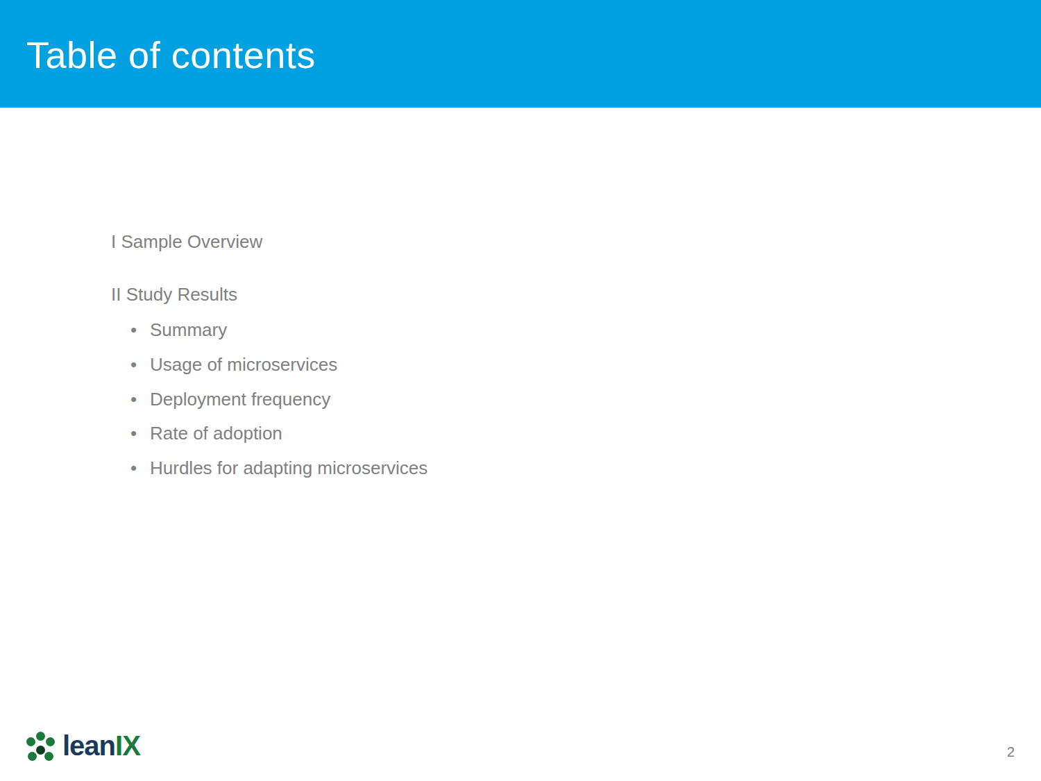Table of contents
I Sample Overview
II Study Results
Summary
Usage of microservices
Deployment frequency
Rate of adoption
Hurdles for adapting microservices
leanIX
2